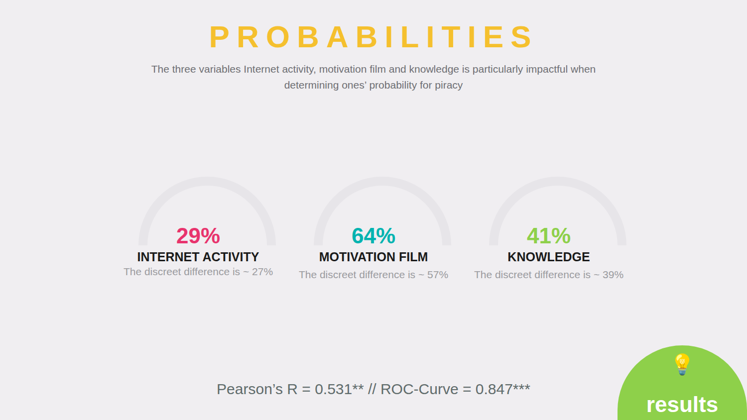PROBABILITIES
The three variables Internet activity, motivation film and knowledge is particularly impactful when determining ones’ probability for piracy
29%
INTERNET ACTIVITY
The discreet difference is ~ 27%
64%
MOTIVATION FILM
The discreet difference is ~ 57%
41%
KNOWLEDGE
The discreet difference is ~ 39%
Pearson’s R = 0.531** // ROC-Curve = 0.847***
💡
results